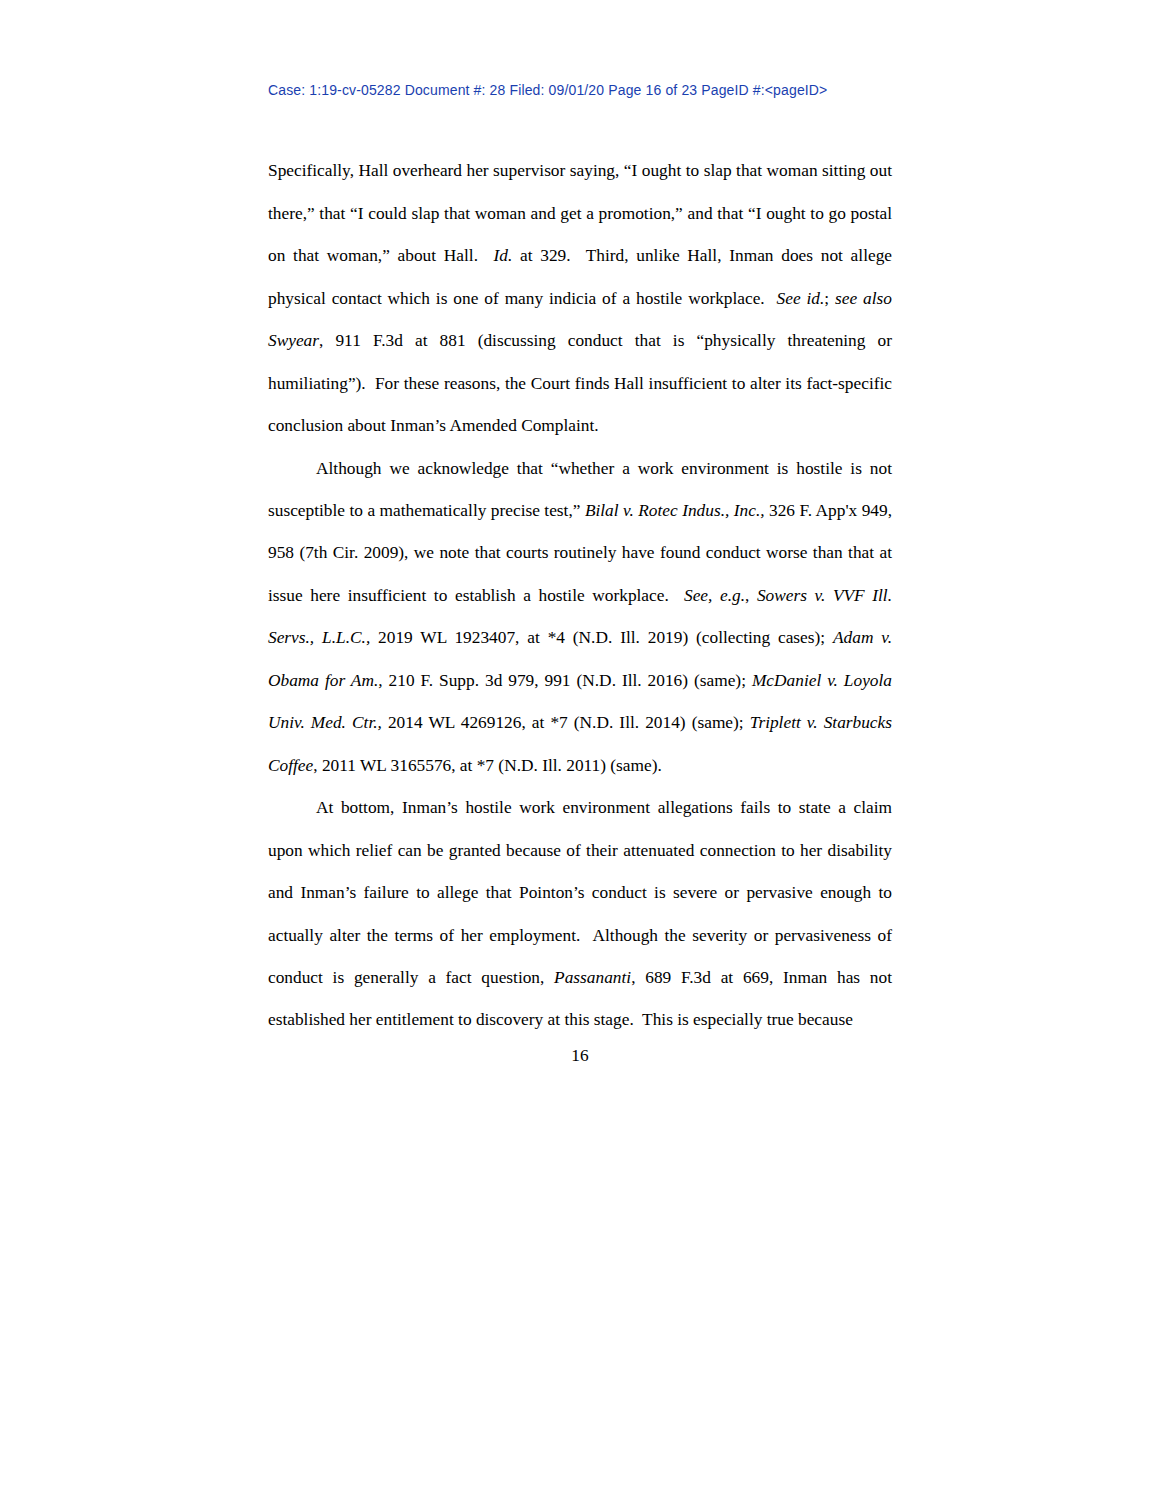Case: 1:19-cv-05282 Document #: 28 Filed: 09/01/20 Page 16 of 23 PageID #:<pageID>
Specifically, Hall overheard her supervisor saying, “I ought to slap that woman sitting out there,” that “I could slap that woman and get a promotion,” and that “I ought to go postal on that woman,” about Hall. Id. at 329. Third, unlike Hall, Inman does not allege physical contact which is one of many indicia of a hostile workplace. See id.; see also Swyear, 911 F.3d at 881 (discussing conduct that is “physically threatening or humiliating”). For these reasons, the Court finds Hall insufficient to alter its fact-specific conclusion about Inman’s Amended Complaint.
Although we acknowledge that “whether a work environment is hostile is not susceptible to a mathematically precise test,” Bilal v. Rotec Indus., Inc., 326 F. App'x 949, 958 (7th Cir. 2009), we note that courts routinely have found conduct worse than that at issue here insufficient to establish a hostile workplace. See, e.g., Sowers v. VVF Ill. Servs., L.L.C., 2019 WL 1923407, at *4 (N.D. Ill. 2019) (collecting cases); Adam v. Obama for Am., 210 F. Supp. 3d 979, 991 (N.D. Ill. 2016) (same); McDaniel v. Loyola Univ. Med. Ctr., 2014 WL 4269126, at *7 (N.D. Ill. 2014) (same); Triplett v. Starbucks Coffee, 2011 WL 3165576, at *7 (N.D. Ill. 2011) (same).
At bottom, Inman’s hostile work environment allegations fails to state a claim upon which relief can be granted because of their attenuated connection to her disability and Inman’s failure to allege that Pointon’s conduct is severe or pervasive enough to actually alter the terms of her employment. Although the severity or pervasiveness of conduct is generally a fact question, Passananti, 689 F.3d at 669, Inman has not established her entitlement to discovery at this stage. This is especially true because
16